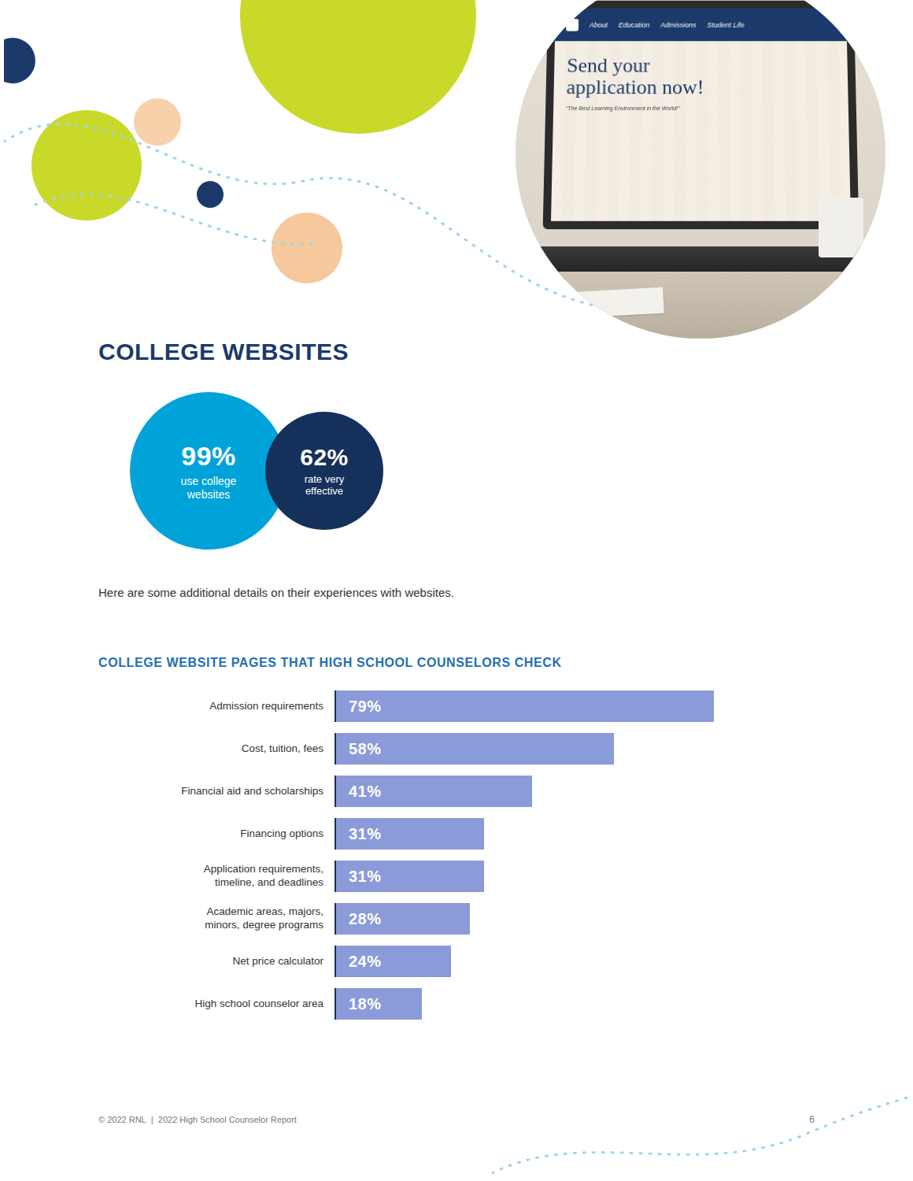About Education Admissions Student Life
Send your
application now!
“The Best Learning Environment in the World!”
COLLEGE WEBSITES
99% use college
websites
62% rate very
effective
Here are some additional details on their experiences with websites.
COLLEGE WEBSITE PAGES THAT HIGH SCHOOL COUNSELORS CHECK
Admission requirements
79%
Cost, tuition, fees
58%
Financial aid and scholarships
41%
Financing options
31%
Application requirements,
timeline, and deadlines
31%
Academic areas, majors,
minors, degree programs
28%
Net price calculator
24%
High school counselor area
18%
© 2022 RNL | 2022 High School Counselor Report 6